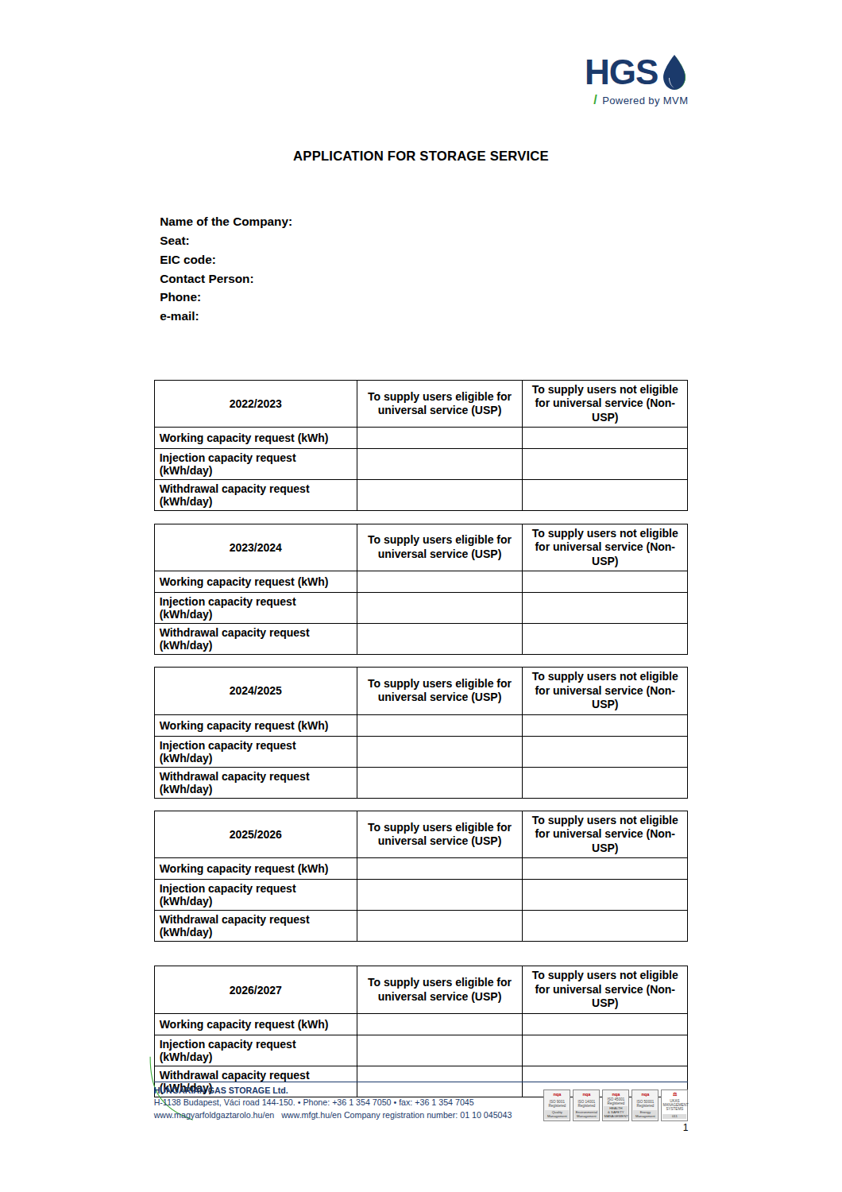HGS
/ Powered by MVM
APPLICATION FOR STORAGE SERVICE
Name of the Company:
Seat:
EIC code:
Contact Person:
Phone:
e-mail:
| 2022/2023 | To supply users eligible for universal service (USP) | To supply users not eligible for universal service (Non-USP) |
| --- | --- | --- |
| Working capacity request (kWh) | | |
| Injection capacity request (kWh/day) | | |
| Withdrawal capacity request (kWh/day) | | |
| 2023/2024 | To supply users eligible for universal service (USP) | To supply users not eligible for universal service (Non-USP) |
| --- | --- | --- |
| Working capacity request (kWh) | | |
| Injection capacity request (kWh/day) | | |
| Withdrawal capacity request (kWh/day) | | |
| 2024/2025 | To supply users eligible for universal service (USP) | To supply users not eligible for universal service (Non-USP) |
| --- | --- | --- |
| Working capacity request (kWh) | | |
| Injection capacity request (kWh/day) | | |
| Withdrawal capacity request (kWh/day) | | |
| 2025/2026 | To supply users eligible for universal service (USP) | To supply users not eligible for universal service (Non-USP) |
| --- | --- | --- |
| Working capacity request (kWh) | | |
| Injection capacity request (kWh/day) | | |
| Withdrawal capacity request (kWh/day) | | |
| 2026/2027 | To supply users eligible for universal service (USP) | To supply users not eligible for universal service (Non-USP) |
| --- | --- | --- |
| Working capacity request (kWh) | | |
| Injection capacity request (kWh/day) | | |
| Withdrawal capacity request (kWh/day) | | |
HUNGARIAN GAS STORAGE Ltd.
H-1138 Budapest, Váci road 144-150. • Phone: +36 1 354 7050 • fax: +36 1 354 7045
www.magyarfoldgaztarolo.hu/en www.mfgt.hu/en Company registration number: 01 10 045043
nqa
ISO 9001
Registered
Quality
Management
nqa
ISO 14001
Registered
Environmental
Management
nqa
ISO 45001
Registered
HEALTH
& SAFETY
MANAGEMENT
nqa
ISO 50001
Registered
Energy
Management
⚖
UKAS
MANAGEMENT
SYSTEMS
011
1